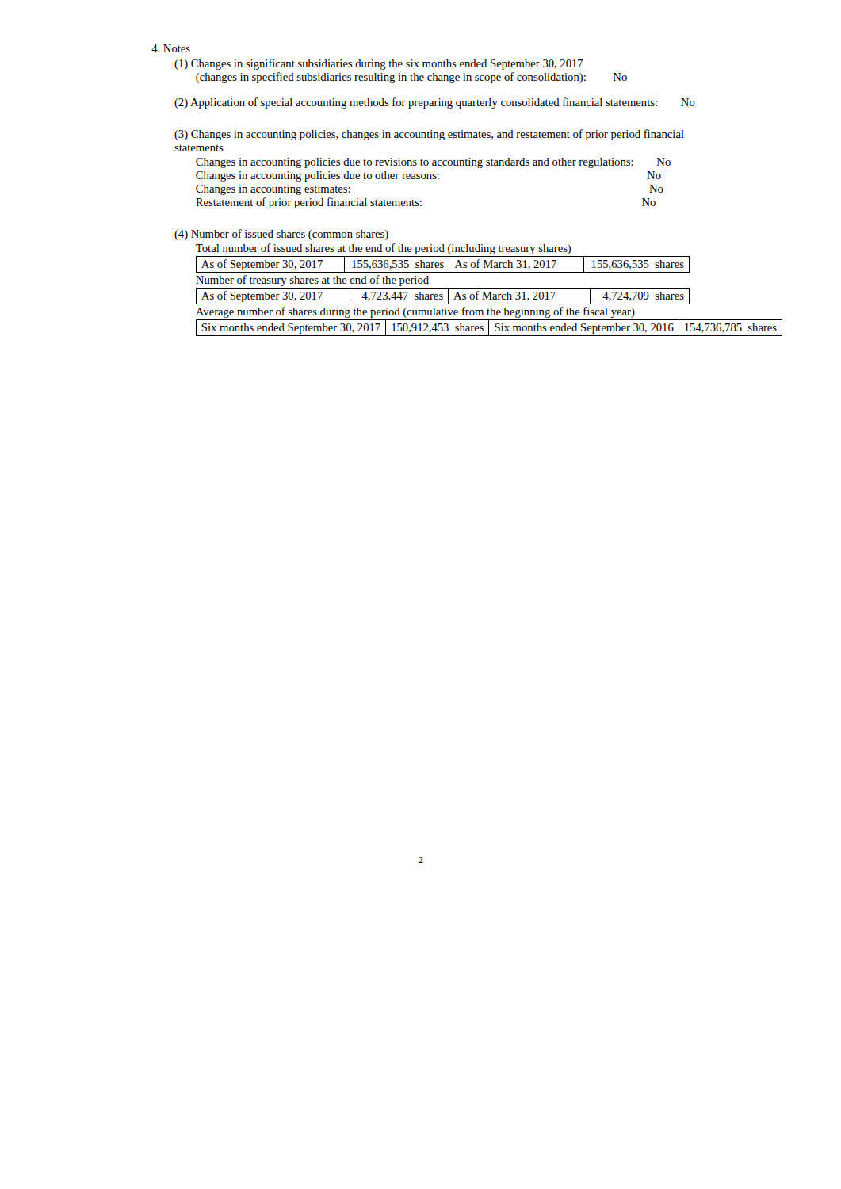4. Notes
(1) Changes in significant subsidiaries during the six months ended September 30, 2017
(changes in specified subsidiaries resulting in the change in scope of consolidation):
No
(2) Application of special accounting methods for preparing quarterly consolidated financial statements:
No
(3) Changes in accounting policies, changes in accounting estimates, and restatement of prior period financial statements
Changes in accounting policies due to revisions to accounting standards and other regulations:
No
Changes in accounting policies due to other reasons:
No
Changes in accounting estimates:
No
Restatement of prior period financial statements:
No
(4) Number of issued shares (common shares)
Total number of issued shares at the end of the period (including treasury shares)
| As of September 30, 2017 | 155,636,535 shares | As of March 31, 2017 | 155,636,535 shares |
Number of treasury shares at the end of the period
| As of September 30, 2017 | 4,723,447 shares | As of March 31, 2017 | 4,724,709 shares |
Average number of shares during the period (cumulative from the beginning of the fiscal year)
| Six months ended September 30, 2017 | 150,912,453 shares | Six months ended September 30, 2016 | 154,736,785 shares |
2